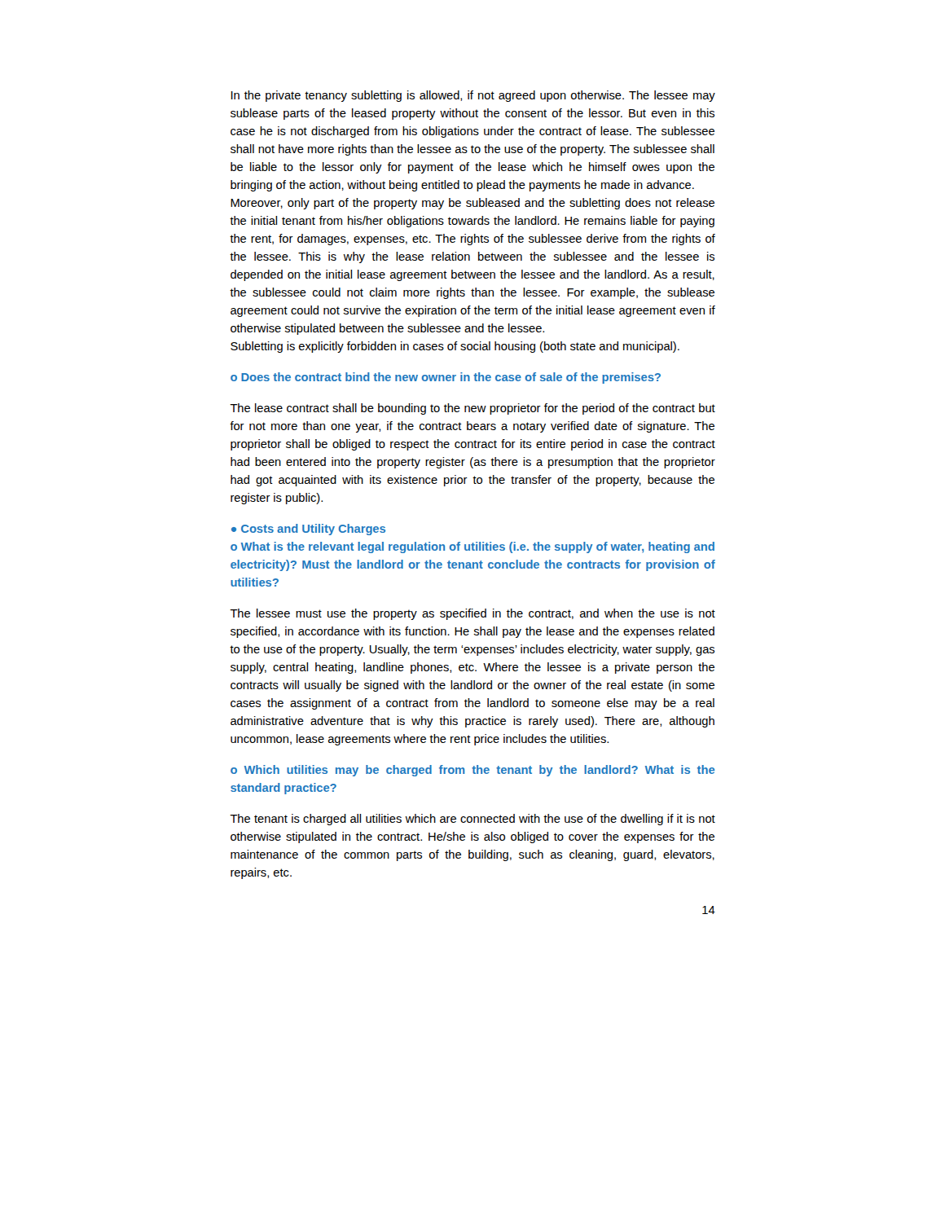In the private tenancy subletting is allowed, if not agreed upon otherwise. The lessee may sublease parts of the leased property without the consent of the lessor. But even in this case he is not discharged from his obligations under the contract of lease. The sublessee shall not have more rights than the lessee as to the use of the property. The sublessee shall be liable to the lessor only for payment of the lease which he himself owes upon the bringing of the action, without being entitled to plead the payments he made in advance.
Moreover, only part of the property may be subleased and the subletting does not release the initial tenant from his/her obligations towards the landlord. He remains liable for paying the rent, for damages, expenses, etc. The rights of the sublessee derive from the rights of the lessee. This is why the lease relation between the sublessee and the lessee is depended on the initial lease agreement between the lessee and the landlord. As a result, the sublessee could not claim more rights than the lessee. For example, the sublease agreement could not survive the expiration of the term of the initial lease agreement even if otherwise stipulated between the sublessee and the lessee.
Subletting is explicitly forbidden in cases of social housing (both state and municipal).
o Does the contract bind the new owner in the case of sale of the premises?
The lease contract shall be bounding to the new proprietor for the period of the contract but for not more than one year, if the contract bears a notary verified date of signature. The proprietor shall be obliged to respect the contract for its entire period in case the contract had been entered into the property register (as there is a presumption that the proprietor had got acquainted with its existence prior to the transfer of the property, because the register is public).
● Costs and Utility Charges
o What is the relevant legal regulation of utilities (i.e. the supply of water, heating and electricity)? Must the landlord or the tenant conclude the contracts for provision of utilities?
The lessee must use the property as specified in the contract, and when the use is not specified, in accordance with its function. He shall pay the lease and the expenses related to the use of the property. Usually, the term ‘expenses’ includes electricity, water supply, gas supply, central heating, landline phones, etc. Where the lessee is a private person the contracts will usually be signed with the landlord or the owner of the real estate (in some cases the assignment of a contract from the landlord to someone else may be a real administrative adventure that is why this practice is rarely used). There are, although uncommon, lease agreements where the rent price includes the utilities.
o Which utilities may be charged from the tenant by the landlord? What is the standard practice?
The tenant is charged all utilities which are connected with the use of the dwelling if it is not otherwise stipulated in the contract. He/she is also obliged to cover the expenses for the maintenance of the common parts of the building, such as cleaning, guard, elevators, repairs, etc.
14